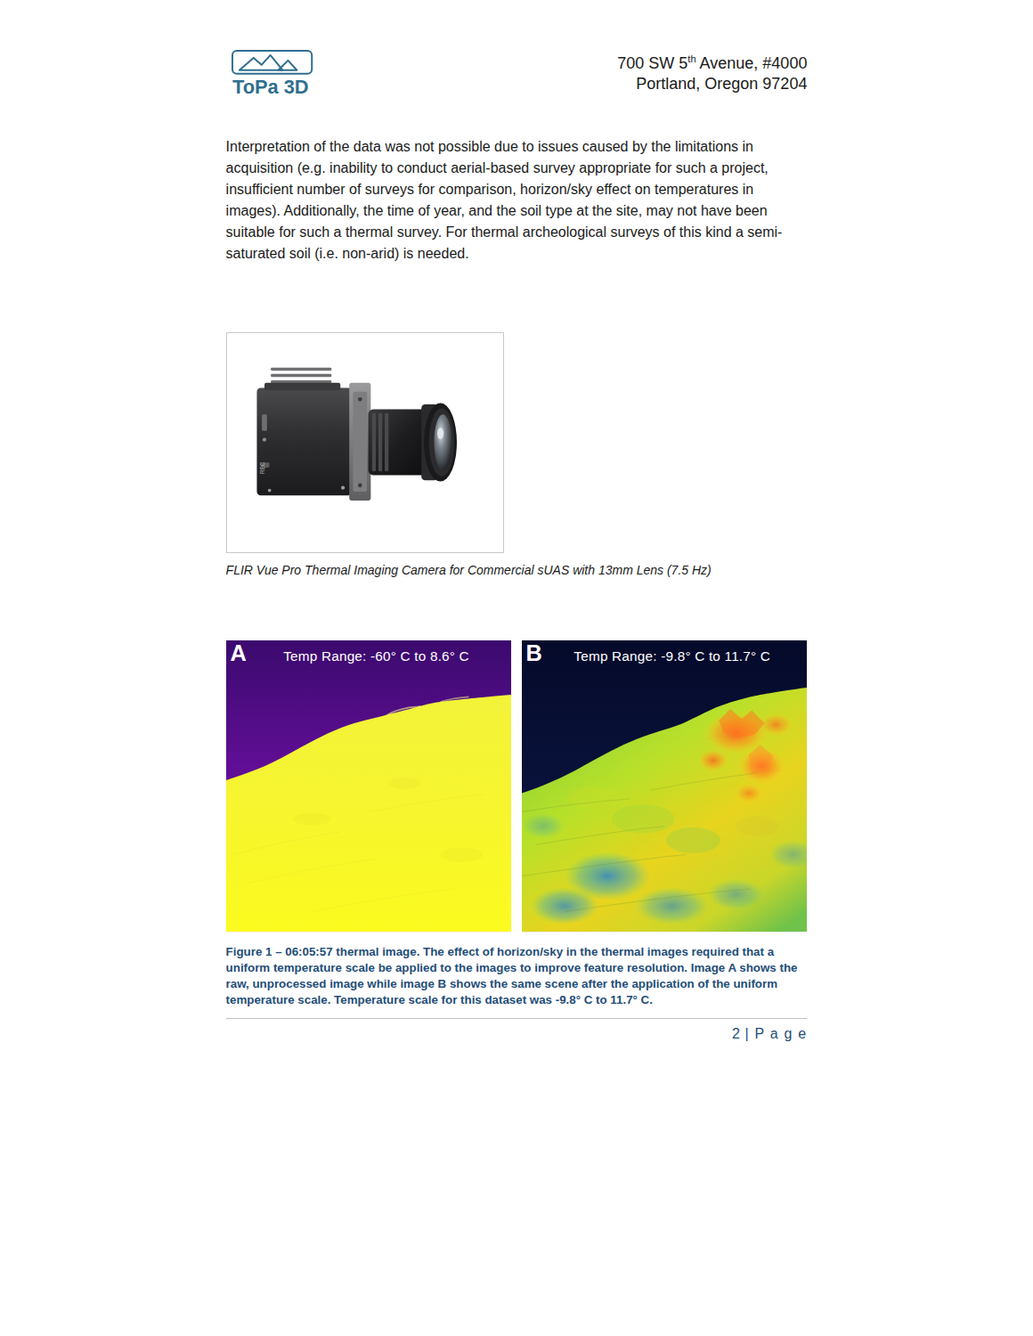ToPa 3D
700 SW 5th Avenue, #4000
Portland, Oregon 97204
Interpretation of the data was not possible due to issues caused by the limitations in acquisition (e.g. inability to conduct aerial-based survey appropriate for such a project, insufficient number of surveys for comparison, horizon/sky effect on temperatures in images). Additionally, the time of year, and the soil type at the site, may not have been suitable for such a thermal survey. For thermal archeological surveys of this kind a semi-saturated soil (i.e. non-arid) is needed.
REC
FLIR Vue Pro Thermal Imaging Camera for Commercial sUAS with 13mm Lens (7.5 Hz)
A
Temp Range: -60° C to 8.6° C
B
Temp Range: -9.8° C to 11.7° C
Figure 1 – 06:05:57 thermal image. The effect of horizon/sky in the thermal images required that a uniform temperature scale be applied to the images to improve feature resolution. Image A shows the raw, unprocessed image while image B shows the same scene after the application of the uniform temperature scale. Temperature scale for this dataset was -9.8° C to 11.7° C.
2 | P a g e